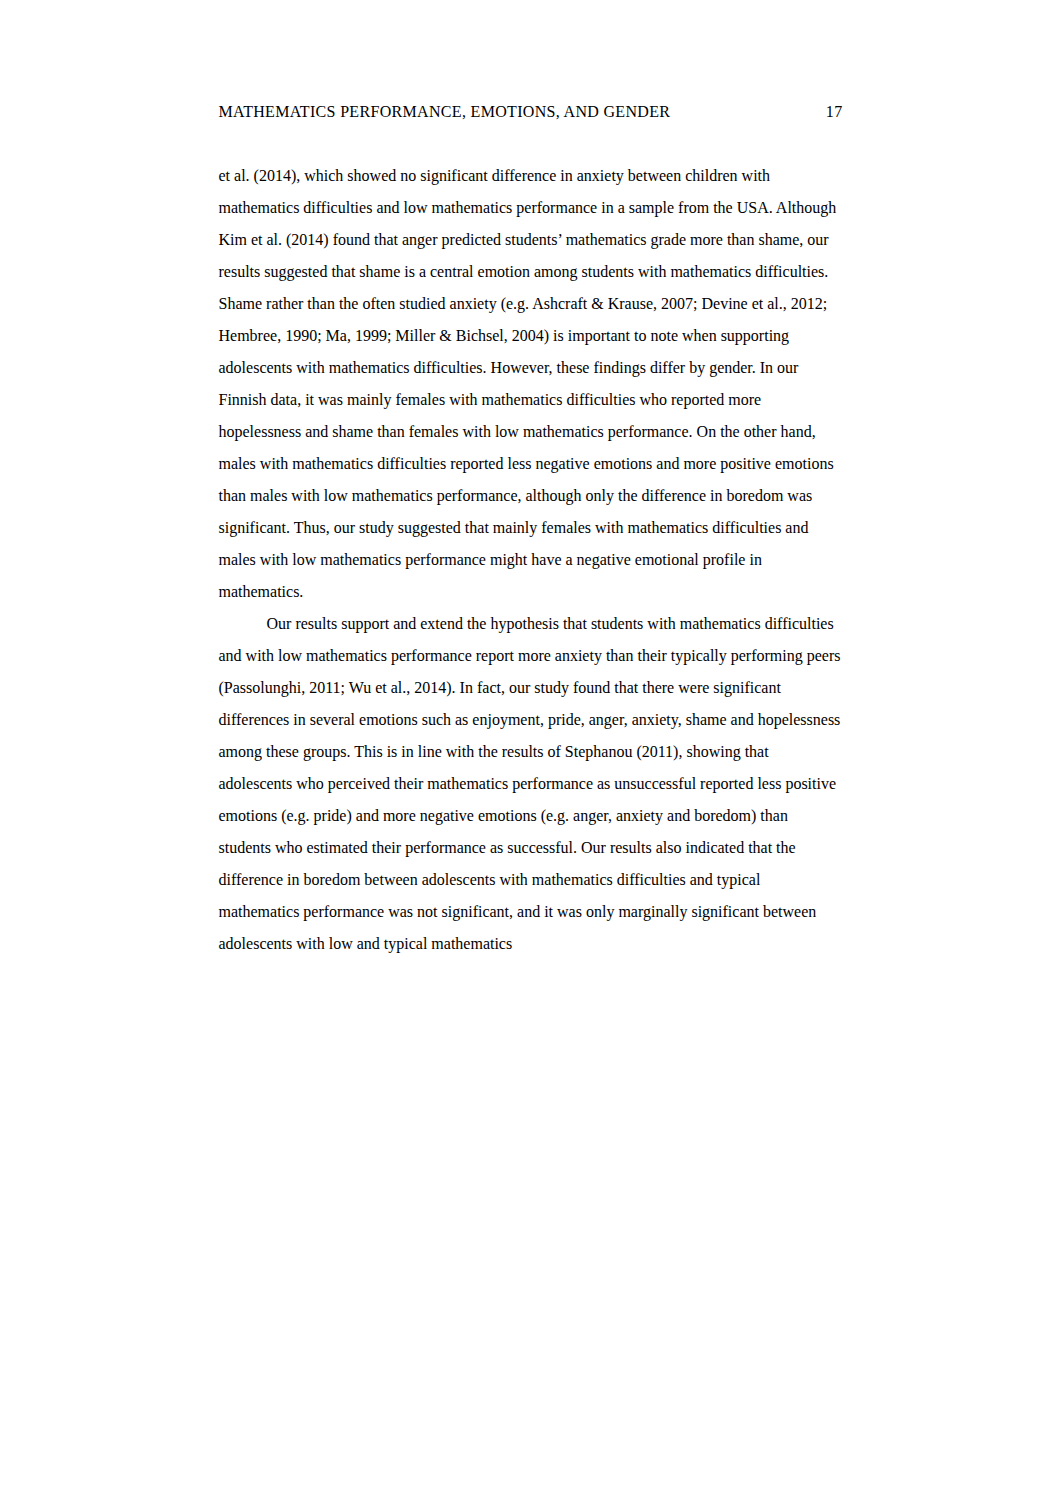Mathematics performance, emotions, and gender 17
et al. (2014), which showed no significant difference in anxiety between children with mathematics difficulties and low mathematics performance in a sample from the USA. Although Kim et al. (2014) found that anger predicted students’ mathematics grade more than shame, our results suggested that shame is a central emotion among students with mathematics difficulties. Shame rather than the often studied anxiety (e.g. Ashcraft & Krause, 2007; Devine et al., 2012; Hembree, 1990; Ma, 1999; Miller & Bichsel, 2004) is important to note when supporting adolescents with mathematics difficulties. However, these findings differ by gender. In our Finnish data, it was mainly females with mathematics difficulties who reported more hopelessness and shame than females with low mathematics performance. On the other hand, males with mathematics difficulties reported less negative emotions and more positive emotions than males with low mathematics performance, although only the difference in boredom was significant. Thus, our study suggested that mainly females with mathematics difficulties and males with low mathematics performance might have a negative emotional profile in mathematics.
Our results support and extend the hypothesis that students with mathematics difficulties and with low mathematics performance report more anxiety than their typically performing peers (Passolunghi, 2011; Wu et al., 2014). In fact, our study found that there were significant differences in several emotions such as enjoyment, pride, anger, anxiety, shame and hopelessness among these groups. This is in line with the results of Stephanou (2011), showing that adolescents who perceived their mathematics performance as unsuccessful reported less positive emotions (e.g. pride) and more negative emotions (e.g. anger, anxiety and boredom) than students who estimated their performance as successful. Our results also indicated that the difference in boredom between adolescents with mathematics difficulties and typical mathematics performance was not significant, and it was only marginally significant between adolescents with low and typical mathematics